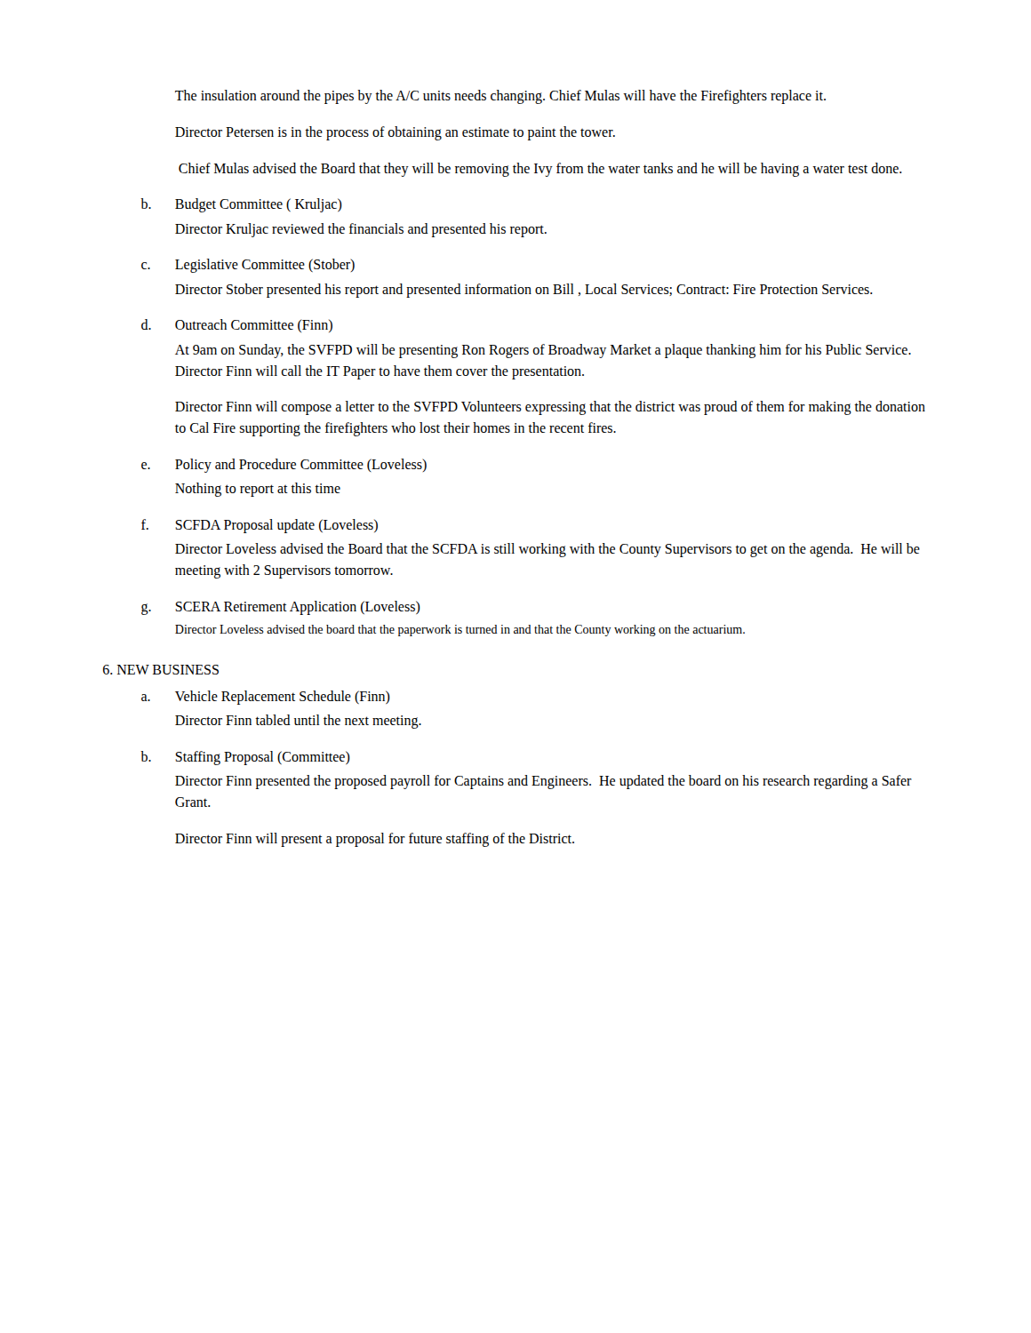The insulation around the pipes by the A/C units needs changing. Chief Mulas will have the Firefighters replace it.
Director Petersen is in the process of obtaining an estimate to paint the tower.
Chief Mulas advised the Board that they will be removing the Ivy from the water tanks and he will be having a water test done.
b.
Budget Committee ( Kruljac)
Director Kruljac reviewed the financials and presented his report.
c.
Legislative Committee (Stober)
Director Stober presented his report and presented information on Bill , Local Services; Contract: Fire Protection Services.
d.
Outreach Committee (Finn)
At 9am on Sunday, the SVFPD will be presenting Ron Rogers of Broadway Market a plaque thanking him for his Public Service. Director Finn will call the IT Paper to have them cover the presentation.
Director Finn will compose a letter to the SVFPD Volunteers expressing that the district was proud of them for making the donation to Cal Fire supporting the firefighters who lost their homes in the recent fires.
e.
Policy and Procedure Committee (Loveless)
Nothing to report at this time
f.
SCFDA Proposal update (Loveless)
Director Loveless advised the Board that the SCFDA is still working with the County Supervisors to get on the agenda. He will be meeting with 2 Supervisors tomorrow.
g.
SCERA Retirement Application (Loveless)
Director Loveless advised the board that the paperwork is turned in and that the County working on the actuarium.
6. NEW BUSINESS
a.
Vehicle Replacement Schedule (Finn)
Director Finn tabled until the next meeting.
b.
Staffing Proposal (Committee)
Director Finn presented the proposed payroll for Captains and Engineers. He updated the board on his research regarding a Safer Grant.
Director Finn will present a proposal for future staffing of the District.